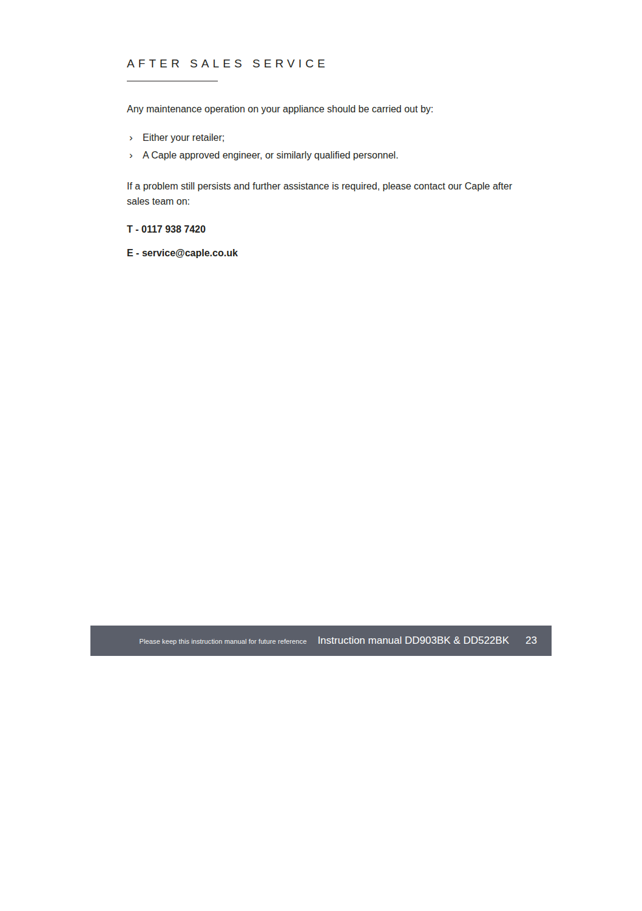After Sales Service
Any maintenance operation on your appliance should be carried out by:
Either your retailer;
A Caple approved engineer, or similarly qualified personnel.
If a problem still persists and further assistance is required, please contact our Caple after sales team on:
T - 0117 938 7420
E - service@caple.co.uk
Please keep this instruction manual for future reference Instruction manual DD903BK & DD522BK 23